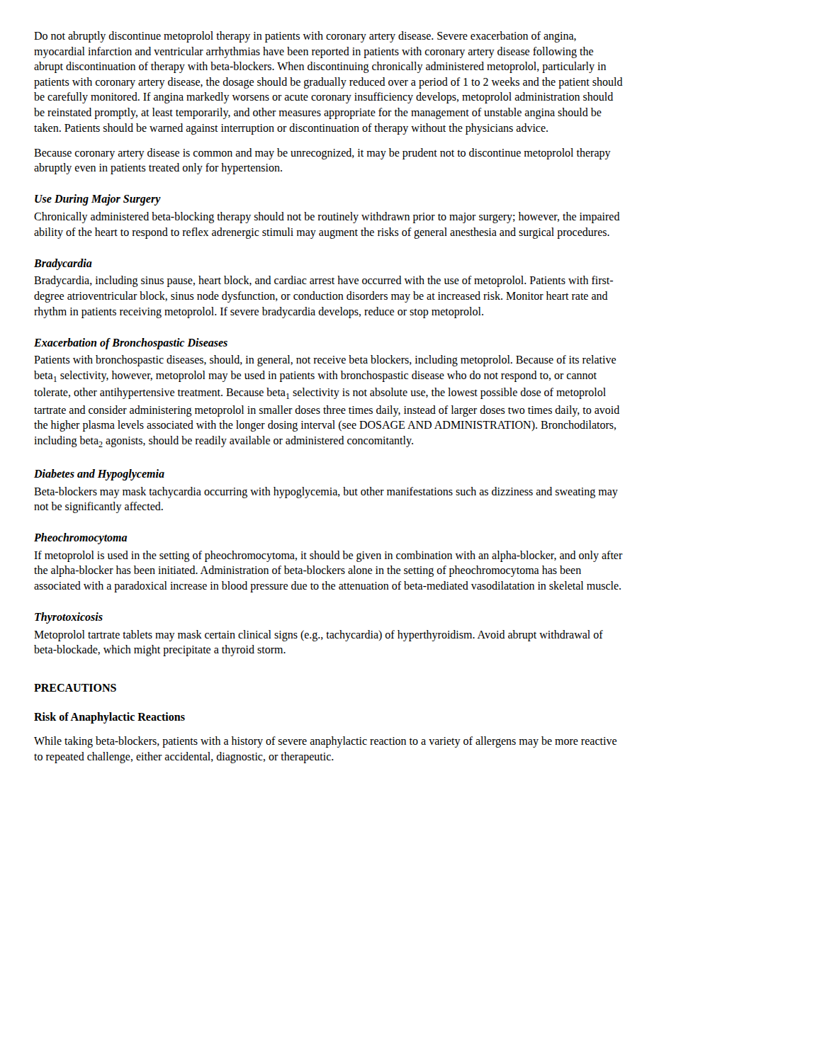Do not abruptly discontinue metoprolol therapy in patients with coronary artery disease. Severe exacerbation of angina, myocardial infarction and ventricular arrhythmias have been reported in patients with coronary artery disease following the abrupt discontinuation of therapy with beta-blockers. When discontinuing chronically administered metoprolol, particularly in patients with coronary artery disease, the dosage should be gradually reduced over a period of 1 to 2 weeks and the patient should be carefully monitored. If angina markedly worsens or acute coronary insufficiency develops, metoprolol administration should be reinstated promptly, at least temporarily, and other measures appropriate for the management of unstable angina should be taken. Patients should be warned against interruption or discontinuation of therapy without the physicians advice.
Because coronary artery disease is common and may be unrecognized, it may be prudent not to discontinue metoprolol therapy abruptly even in patients treated only for hypertension.
Use During Major Surgery
Chronically administered beta-blocking therapy should not be routinely withdrawn prior to major surgery; however, the impaired ability of the heart to respond to reflex adrenergic stimuli may augment the risks of general anesthesia and surgical procedures.
Bradycardia
Bradycardia, including sinus pause, heart block, and cardiac arrest have occurred with the use of metoprolol. Patients with first-degree atrioventricular block, sinus node dysfunction, or conduction disorders may be at increased risk. Monitor heart rate and rhythm in patients receiving metoprolol. If severe bradycardia develops, reduce or stop metoprolol.
Exacerbation of Bronchospastic Diseases
Patients with bronchospastic diseases, should, in general, not receive beta blockers, including metoprolol. Because of its relative beta1 selectivity, however, metoprolol may be used in patients with bronchospastic disease who do not respond to, or cannot tolerate, other antihypertensive treatment. Because beta1 selectivity is not absolute use, the lowest possible dose of metoprolol tartrate and consider administering metoprolol in smaller doses three times daily, instead of larger doses two times daily, to avoid the higher plasma levels associated with the longer dosing interval (see DOSAGE AND ADMINISTRATION). Bronchodilators, including beta2 agonists, should be readily available or administered concomitantly.
Diabetes and Hypoglycemia
Beta-blockers may mask tachycardia occurring with hypoglycemia, but other manifestations such as dizziness and sweating may not be significantly affected.
Pheochromocytoma
If metoprolol is used in the setting of pheochromocytoma, it should be given in combination with an alpha-blocker, and only after the alpha-blocker has been initiated. Administration of beta-blockers alone in the setting of pheochromocytoma has been associated with a paradoxical increase in blood pressure due to the attenuation of beta-mediated vasodilatation in skeletal muscle.
Thyrotoxicosis
Metoprolol tartrate tablets may mask certain clinical signs (e.g., tachycardia) of hyperthyroidism. Avoid abrupt withdrawal of beta-blockade, which might precipitate a thyroid storm.
PRECAUTIONS
Risk of Anaphylactic Reactions
While taking beta-blockers, patients with a history of severe anaphylactic reaction to a variety of allergens may be more reactive to repeated challenge, either accidental, diagnostic, or therapeutic.